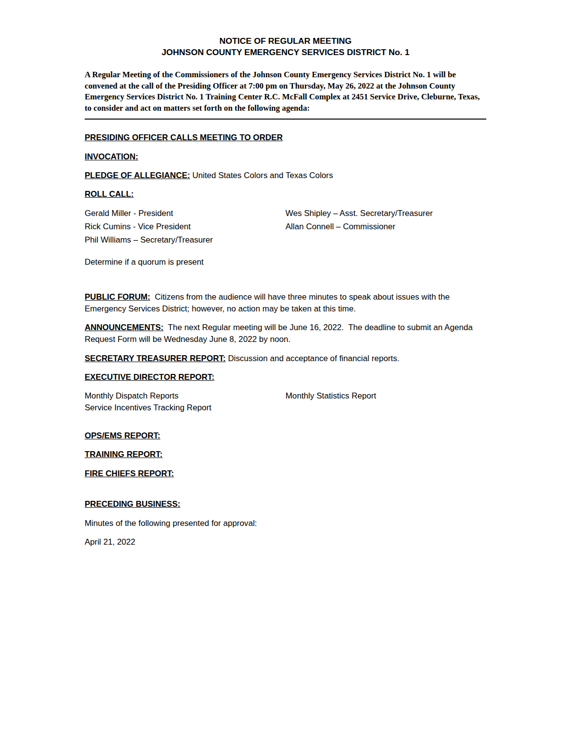NOTICE OF REGULAR MEETING
JOHNSON COUNTY EMERGENCY SERVICES DISTRICT No. 1
A Regular Meeting of the Commissioners of the Johnson County Emergency Services District No. 1 will be convened at the call of the Presiding Officer at 7:00 pm on Thursday, May 26, 2022 at the Johnson County Emergency Services District No. 1 Training Center R.C. McFall Complex at 2451 Service Drive, Cleburne, Texas, to consider and act on matters set forth on the following agenda:
PRESIDING OFFICER CALLS MEETING TO ORDER
INVOCATION:
PLEDGE OF ALLEGIANCE:
United States Colors and Texas Colors
ROLL CALL:
| Gerald Miller - President | Wes Shipley – Asst. Secretary/Treasurer |
| Rick Cumins - Vice President | Allan Connell – Commissioner |
| Phil Williams – Secretary/Treasurer | |
Determine if a quorum is present
PUBLIC FORUM:
Citizens from the audience will have three minutes to speak about issues with the Emergency Services District; however, no action may be taken at this time.
ANNOUNCEMENTS:
The next Regular meeting will be June 16, 2022. The deadline to submit an Agenda Request Form will be Wednesday June 8, 2022 by noon.
SECRETARY TREASURER REPORT:
Discussion and acceptance of financial reports.
EXECUTIVE DIRECTOR REPORT:
| Monthly Dispatch Reports | Monthly Statistics Report |
| Service Incentives Tracking Report | |
OPS/EMS REPORT:
TRAINING REPORT:
FIRE CHIEFS REPORT:
PRECEDING BUSINESS:
Minutes of the following presented for approval:
April 21, 2022